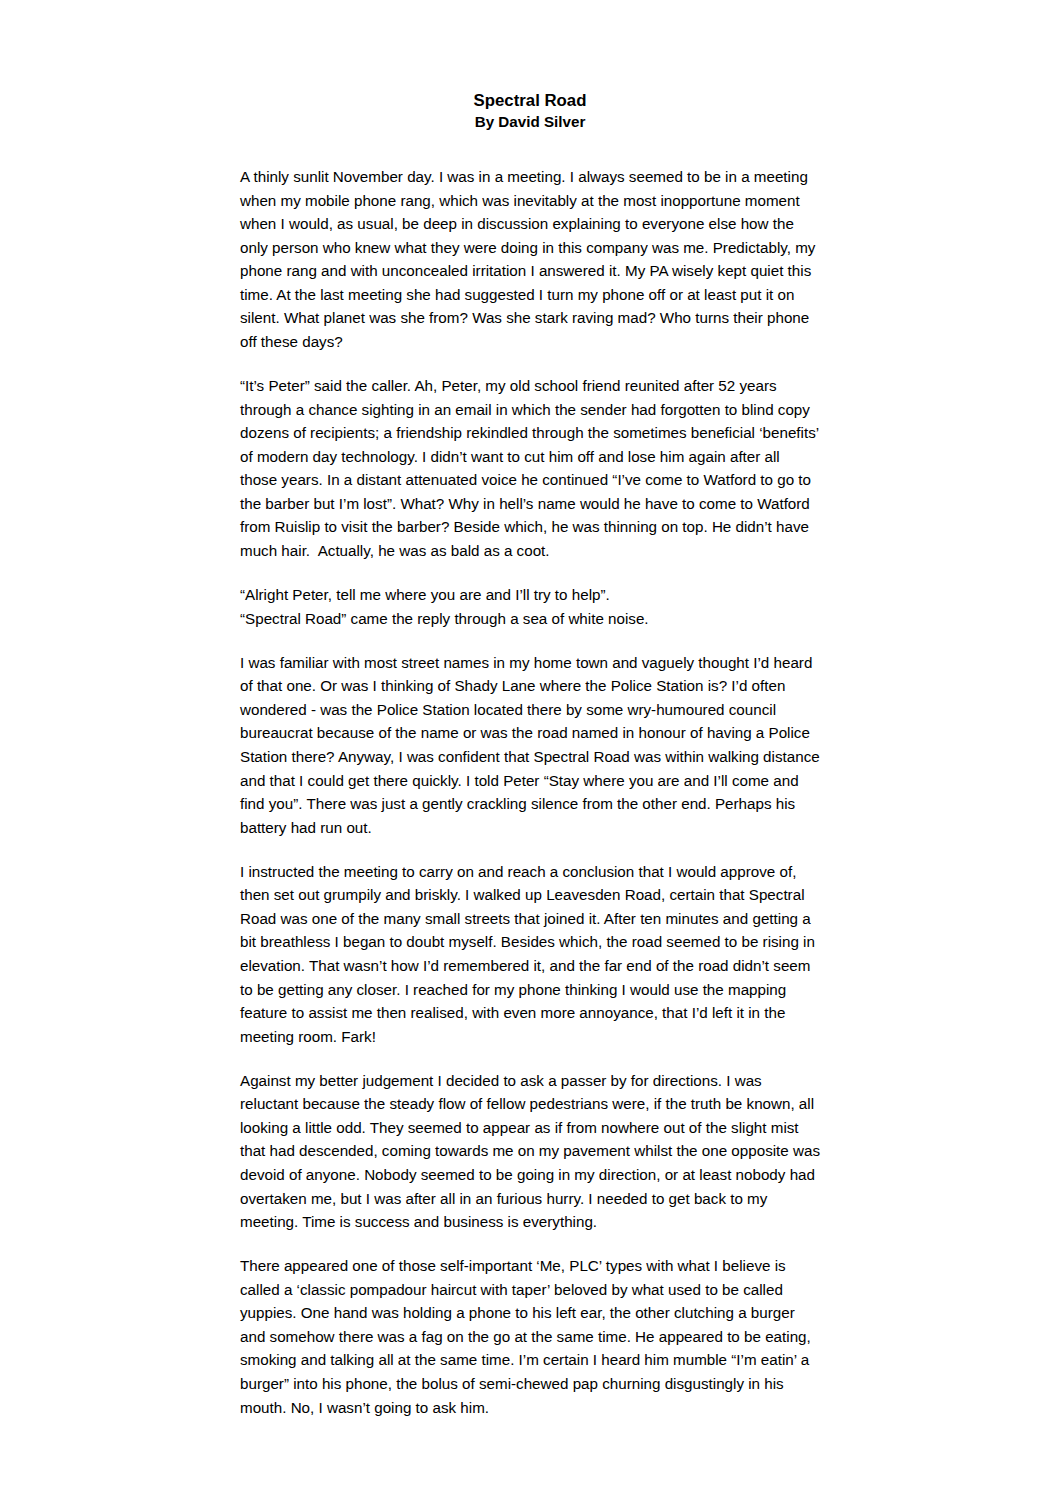Spectral Road
By David Silver
A thinly sunlit November day. I was in a meeting. I always seemed to be in a meeting when my mobile phone rang, which was inevitably at the most inopportune moment when I would, as usual, be deep in discussion explaining to everyone else how the only person who knew what they were doing in this company was me. Predictably, my phone rang and with unconcealed irritation I answered it. My PA wisely kept quiet this time. At the last meeting she had suggested I turn my phone off or at least put it on silent. What planet was she from? Was she stark raving mad? Who turns their phone off these days?
“It’s Peter” said the caller. Ah, Peter, my old school friend reunited after 52 years through a chance sighting in an email in which the sender had forgotten to blind copy dozens of recipients; a friendship rekindled through the sometimes beneficial ‘benefits’ of modern day technology. I didn’t want to cut him off and lose him again after all those years. In a distant attenuated voice he continued “I’ve come to Watford to go to the barber but I’m lost”. What? Why in hell’s name would he have to come to Watford from Ruislip to visit the barber? Beside which, he was thinning on top. He didn’t have much hair. Actually, he was as bald as a coot.
“Alright Peter, tell me where you are and I’ll try to help”.
“Spectral Road” came the reply through a sea of white noise.
I was familiar with most street names in my home town and vaguely thought I’d heard of that one. Or was I thinking of Shady Lane where the Police Station is? I’d often wondered - was the Police Station located there by some wry-humoured council bureaucrat because of the name or was the road named in honour of having a Police Station there? Anyway, I was confident that Spectral Road was within walking distance and that I could get there quickly. I told Peter “Stay where you are and I’ll come and find you”. There was just a gently crackling silence from the other end. Perhaps his battery had run out.
I instructed the meeting to carry on and reach a conclusion that I would approve of, then set out grumpily and briskly. I walked up Leavesden Road, certain that Spectral Road was one of the many small streets that joined it. After ten minutes and getting a bit breathless I began to doubt myself. Besides which, the road seemed to be rising in elevation. That wasn’t how I’d remembered it, and the far end of the road didn’t seem to be getting any closer. I reached for my phone thinking I would use the mapping feature to assist me then realised, with even more annoyance, that I’d left it in the meeting room. Fark!
Against my better judgement I decided to ask a passer by for directions. I was reluctant because the steady flow of fellow pedestrians were, if the truth be known, all looking a little odd. They seemed to appear as if from nowhere out of the slight mist that had descended, coming towards me on my pavement whilst the one opposite was devoid of anyone. Nobody seemed to be going in my direction, or at least nobody had overtaken me, but I was after all in an furious hurry. I needed to get back to my meeting. Time is success and business is everything.
There appeared one of those self-important ‘Me, PLC’ types with what I believe is called a ‘classic pompadour haircut with taper’ beloved by what used to be called yuppies. One hand was holding a phone to his left ear, the other clutching a burger and somehow there was a fag on the go at the same time. He appeared to be eating, smoking and talking all at the same time. I’m certain I heard him mumble “I’m eatin’ a burger” into his phone, the bolus of semi-chewed pap churning disgustingly in his mouth. No, I wasn’t going to ask him.